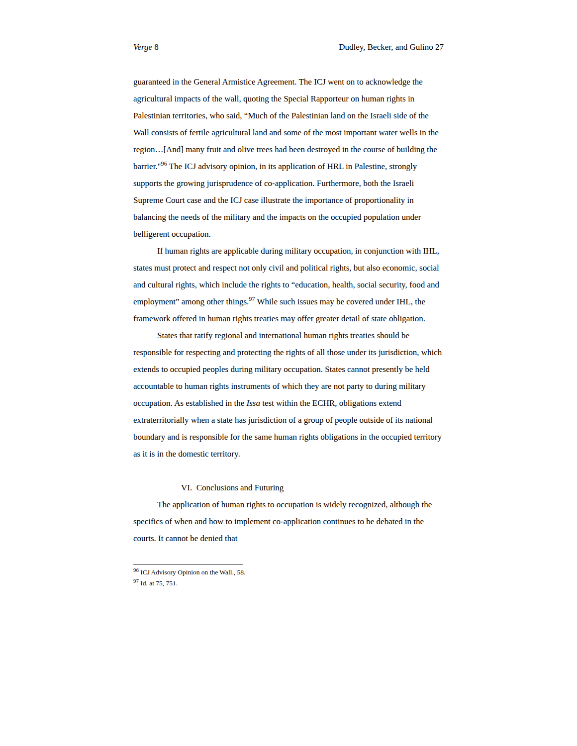Verge 8
Dudley, Becker, and Gulino 27
guaranteed in the General Armistice Agreement. The ICJ went on to acknowledge the agricultural impacts of the wall, quoting the Special Rapporteur on human rights in Palestinian territories, who said, “Much of the Palestinian land on the Israeli side of the Wall consists of fertile agricultural land and some of the most important water wells in the region…[And] many fruit and olive trees had been destroyed in the course of building the barrier."96 The ICJ advisory opinion, in its application of HRL in Palestine, strongly supports the growing jurisprudence of co-application. Furthermore, both the Israeli Supreme Court case and the ICJ case illustrate the importance of proportionality in balancing the needs of the military and the impacts on the occupied population under belligerent occupation.
If human rights are applicable during military occupation, in conjunction with IHL, states must protect and respect not only civil and political rights, but also economic, social and cultural rights, which include the rights to “education, health, social security, food and employment” among other things.97 While such issues may be covered under IHL, the framework offered in human rights treaties may offer greater detail of state obligation.
States that ratify regional and international human rights treaties should be responsible for respecting and protecting the rights of all those under its jurisdiction, which extends to occupied peoples during military occupation. States cannot presently be held accountable to human rights instruments of which they are not party to during military occupation. As established in the Issa test within the ECHR, obligations extend extraterritorially when a state has jurisdiction of a group of people outside of its national boundary and is responsible for the same human rights obligations in the occupied territory as it is in the domestic territory.
VI. Conclusions and Futuring
The application of human rights to occupation is widely recognized, although the specifics of when and how to implement co-application continues to be debated in the courts. It cannot be denied that
96 ICJ Advisory Opinion on the Wall., 58.
97 Id. at 75, 751.